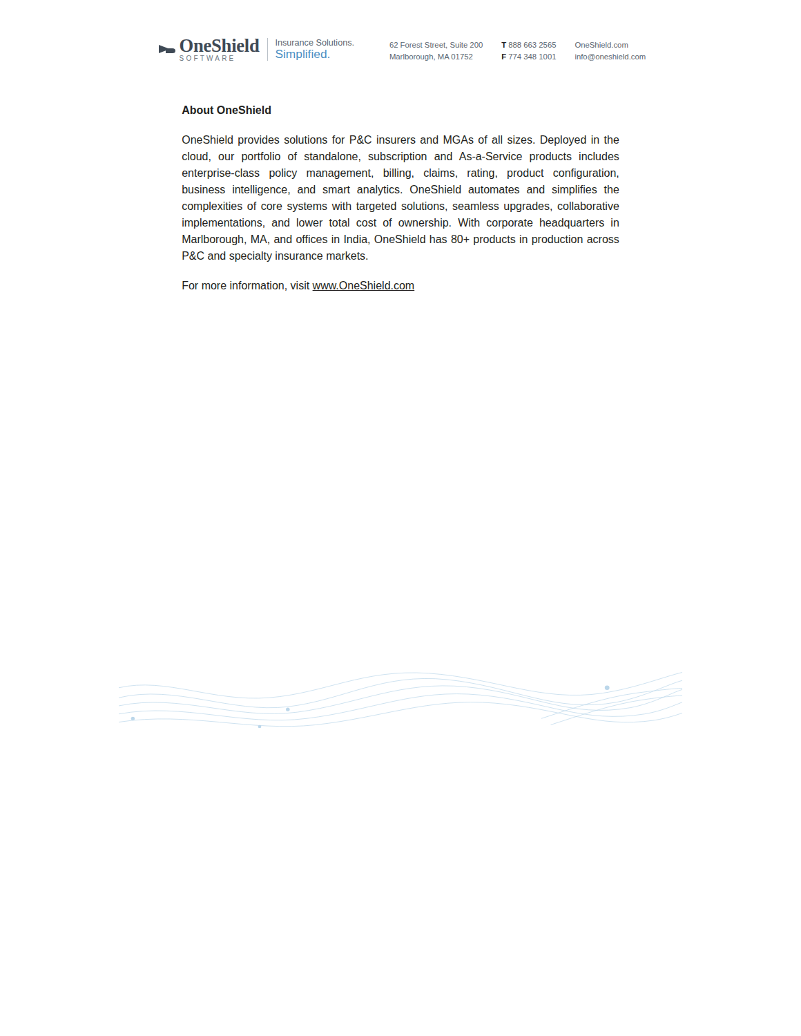OneShield
SOFTWARE
Insurance Solutions.
Simplified.
62 Forest Street, Suite 200
Marlborough, MA 01752
T 888 663 2565
F 774 348 1001
OneShield.com
info@oneshield.com
About OneShield
OneShield provides solutions for P&C insurers and MGAs of all sizes. Deployed in the cloud, our portfolio of standalone, subscription and As-a-Service products includes enterprise-class policy management, billing, claims, rating, product configuration, business intelligence, and smart analytics. OneShield automates and simplifies the complexities of core systems with targeted solutions, seamless upgrades, collaborative implementations, and lower total cost of ownership. With corporate headquarters in Marlborough, MA, and offices in India, OneShield has 80+ products in production across P&C and specialty insurance markets.
For more information, visit www.OneShield.com